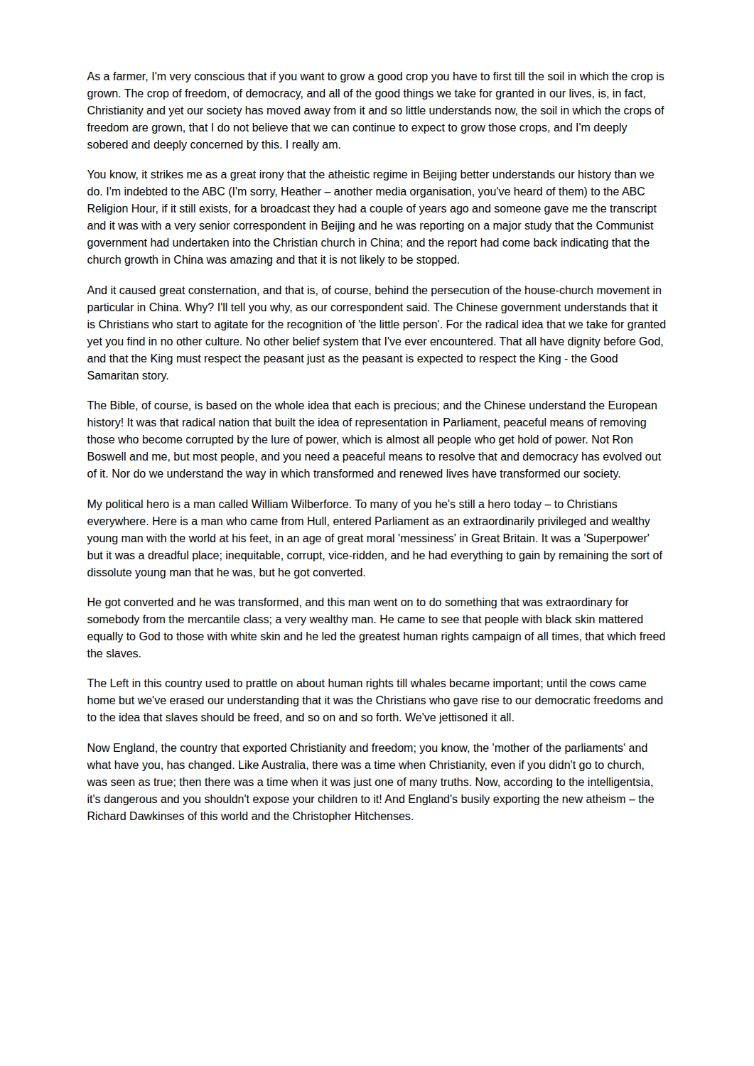As a farmer, I'm very conscious that if you want to grow a good crop you have to first till the soil in which the crop is grown. The crop of freedom, of democracy, and all of the good things we take for granted in our lives, is, in fact, Christianity and yet our society has moved away from it and so little understands now, the soil in which the crops of freedom are grown, that I do not believe that we can continue to expect to grow those crops, and I'm deeply sobered and deeply concerned by this. I really am.
You know, it strikes me as a great irony that the atheistic regime in Beijing better understands our history than we do. I'm indebted to the ABC (I'm sorry, Heather – another media organisation, you've heard of them) to the ABC Religion Hour, if it still exists, for a broadcast they had a couple of years ago and someone gave me the transcript and it was with a very senior correspondent in Beijing and he was reporting on a major study that the Communist government had undertaken into the Christian church in China; and the report had come back indicating that the church growth in China was amazing and that it is not likely to be stopped.
And it caused great consternation, and that is, of course, behind the persecution of the house-church movement in particular in China. Why? I'll tell you why, as our correspondent said. The Chinese government understands that it is Christians who start to agitate for the recognition of 'the little person'. For the radical idea that we take for granted yet you find in no other culture. No other belief system that I've ever encountered. That all have dignity before God, and that the King must respect the peasant just as the peasant is expected to respect the King - the Good Samaritan story.
The Bible, of course, is based on the whole idea that each is precious; and the Chinese understand the European history! It was that radical nation that built the idea of representation in Parliament, peaceful means of removing those who become corrupted by the lure of power, which is almost all people who get hold of power. Not Ron Boswell and me, but most people, and you need a peaceful means to resolve that and democracy has evolved out of it. Nor do we understand the way in which transformed and renewed lives have transformed our society.
My political hero is a man called William Wilberforce. To many of you he's still a hero today – to Christians everywhere. Here is a man who came from Hull, entered Parliament as an extraordinarily privileged and wealthy young man with the world at his feet, in an age of great moral 'messiness' in Great Britain. It was a 'Superpower' but it was a dreadful place; inequitable, corrupt, vice-ridden, and he had everything to gain by remaining the sort of dissolute young man that he was, but he got converted.
He got converted and he was transformed, and this man went on to do something that was extraordinary for somebody from the mercantile class; a very wealthy man. He came to see that people with black skin mattered equally to God to those with white skin and he led the greatest human rights campaign of all times, that which freed the slaves.
The Left in this country used to prattle on about human rights till whales became important; until the cows came home but we've erased our understanding that it was the Christians who gave rise to our democratic freedoms and to the idea that slaves should be freed, and so on and so forth. We've jettisoned it all.
Now England, the country that exported Christianity and freedom; you know, the 'mother of the parliaments' and what have you, has changed. Like Australia, there was a time when Christianity, even if you didn't go to church, was seen as true; then there was a time when it was just one of many truths. Now, according to the intelligentsia, it's dangerous and you shouldn't expose your children to it! And England's busily exporting the new atheism – the Richard Dawkinses of this world and the Christopher Hitchenses.